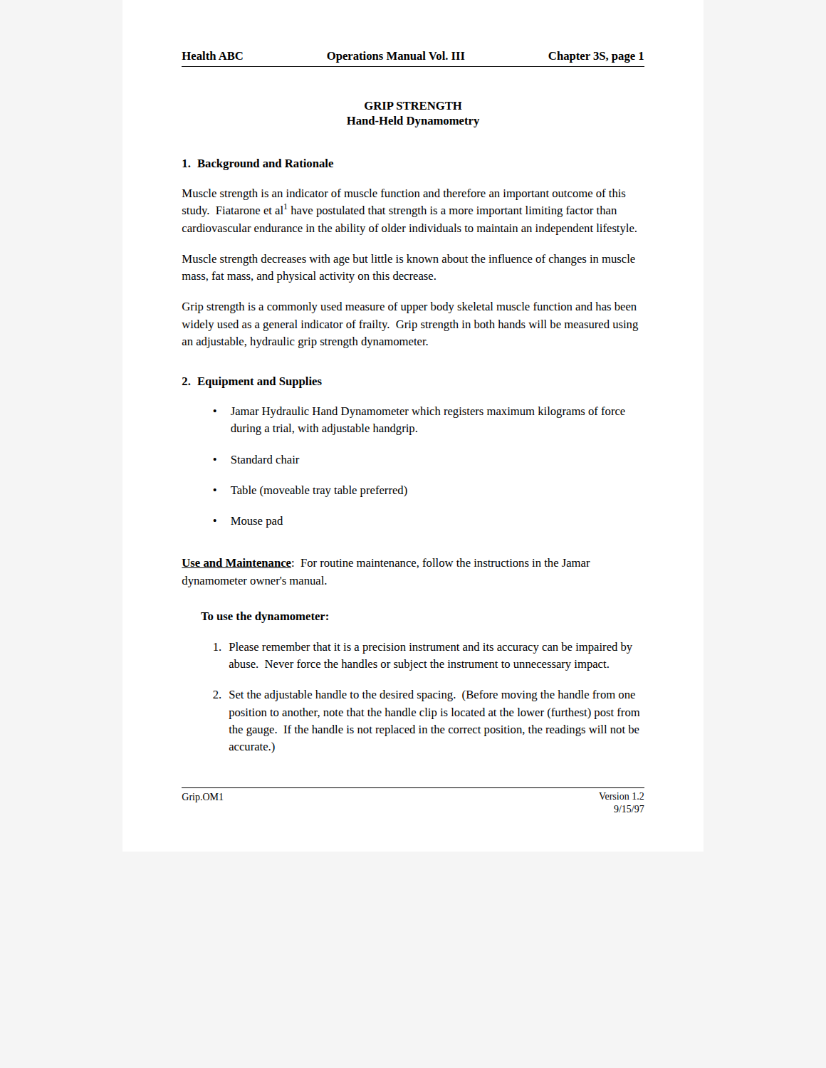Health ABC Operations Manual Vol. III Chapter 3S, page 1
GRIP STRENGTH
Hand-Held Dynamometry
1. Background and Rationale
Muscle strength is an indicator of muscle function and therefore an important outcome of this study. Fiatarone et al1 have postulated that strength is a more important limiting factor than cardiovascular endurance in the ability of older individuals to maintain an independent lifestyle.
Muscle strength decreases with age but little is known about the influence of changes in muscle mass, fat mass, and physical activity on this decrease.
Grip strength is a commonly used measure of upper body skeletal muscle function and has been widely used as a general indicator of frailty. Grip strength in both hands will be measured using an adjustable, hydraulic grip strength dynamometer.
2. Equipment and Supplies
Jamar Hydraulic Hand Dynamometer which registers maximum kilograms of force during a trial, with adjustable handgrip.
Standard chair
Table (moveable tray table preferred)
Mouse pad
Use and Maintenance: For routine maintenance, follow the instructions in the Jamar dynamometer owner's manual.
To use the dynamometer:
Please remember that it is a precision instrument and its accuracy can be impaired by abuse. Never force the handles or subject the instrument to unnecessary impact.
Set the adjustable handle to the desired spacing. (Before moving the handle from one position to another, note that the handle clip is located at the lower (furthest) post from the gauge. If the handle is not replaced in the correct position, the readings will not be accurate.)
Grip.OM1 Version 1.2
9/15/97